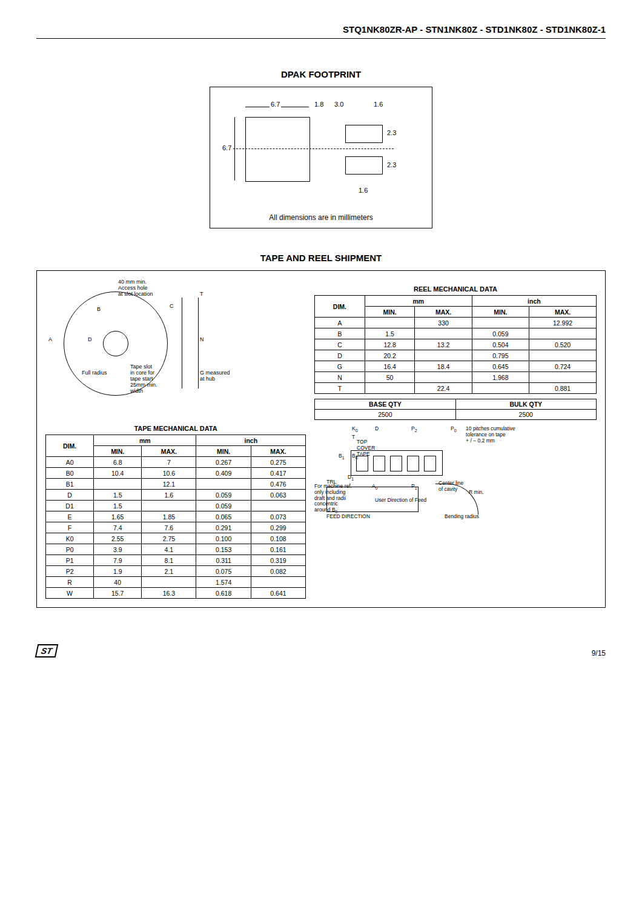STQ1NK80ZR-AP - STN1NK80Z - STD1NK80Z - STD1NK80Z-1
DPAK FOOTPRINT
6.7
1.8
3.0
1.6
6.7
2.3
2.3
1.6
All dimensions are in millimeters
TAPE AND REEL SHIPMENT
40 mm min.
Access hole
at slot location
A
B
D
Full radius
Tape slot
in core for
tape start
25mm min.
width
C
T
N
G measured
at hub
TAPE MECHANICAL DATA
| DIM. | mm | inch |
| --- | --- | --- |
| MIN. | MAX. | MIN. | MAX. |
| A0 | 6.8 | 7 | 0.267 | 0.275 |
| B0 | 10.4 | 10.6 | 0.409 | 0.417 |
| B1 | | 12.1 | | 0.476 |
| D | 1.5 | 1.6 | 0.059 | 0.063 |
| D1 | 1.5 | | 0.059 | |
| E | 1.65 | 1.85 | 0.065 | 0.073 |
| F | 7.4 | 7.6 | 0.291 | 0.299 |
| K0 | 2.55 | 2.75 | 0.100 | 0.108 |
| P0 | 3.9 | 4.1 | 0.153 | 0.161 |
| P1 | 7.9 | 8.1 | 0.311 | 0.319 |
| P2 | 1.9 | 2.1 | 0.075 | 0.082 |
| R | 40 | | 1.574 | |
| W | 15.7 | 16.3 | 0.618 | 0.641 |
REEL MECHANICAL DATA
| DIM. | mm | inch |
| --- | --- | --- |
| MIN. | MAX. | MIN. | MAX. |
| A | | 330 | | 12.992 |
| B | 1.5 | | 0.059 | |
| C | 12.8 | 13.2 | 0.504 | 0.520 |
| D | 20.2 | | 0.795 | |
| G | 16.4 | 18.4 | 0.645 | 0.724 |
| N | 50 | | 1.968 | |
| T | | 22.4 | | 0.881 |
| BASE QTY | BULK QTY |
| --- | --- |
| 2500 | 2500 |
K0
T
D
P2
P0
10 pitches cumulative
tolerance on tape
+ / − 0.2 mm
TOP
COVER
TAPE
B1
B0
D1
For machine ref.
only including
draft and radii
concentric
around B0
A0
P1
Center line
of cavity
User Direction of Feed
TRL
R min.
FEED DIRECTION
Bending radius
ST 9/15